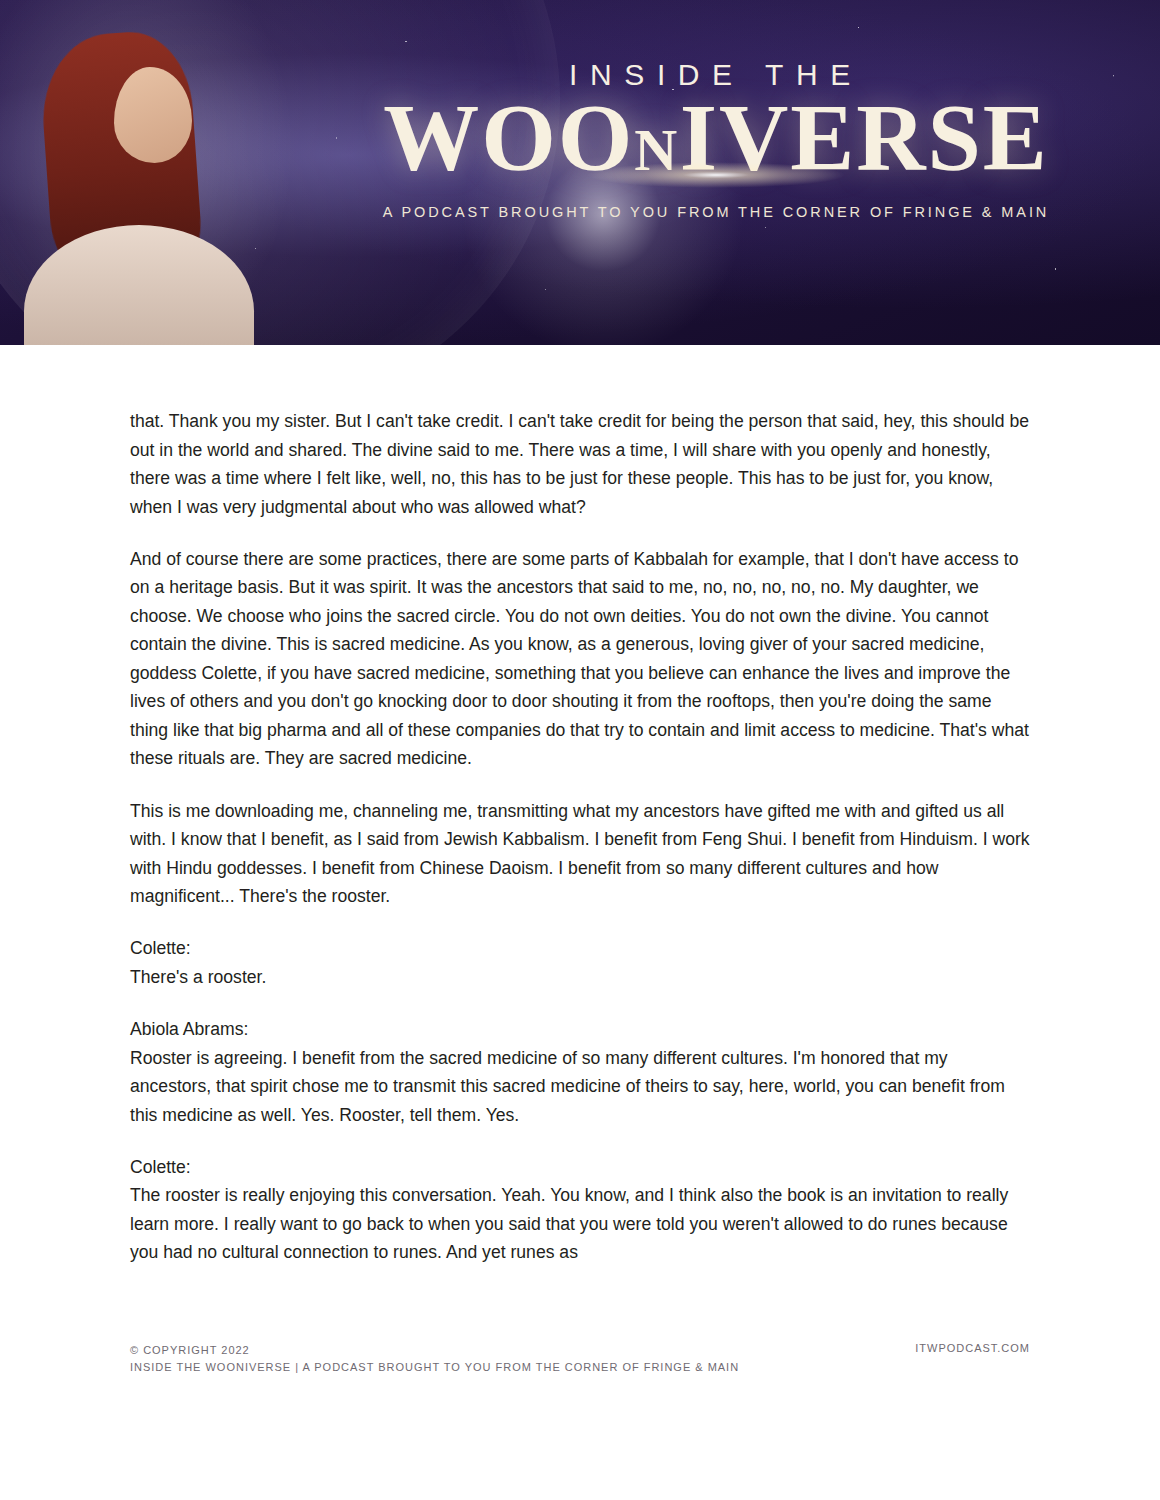Inside the
WooNiverse
A podcast brought to you from the corner of Fringe & Main
that. Thank you my sister. But I can't take credit. I can't take credit for being the person that said, hey, this should be out in the world and shared. The divine said to me. There was a time, I will share with you openly and honestly, there was a time where I felt like, well, no, this has to be just for these people. This has to be just for, you know, when I was very judgmental about who was allowed what?
And of course there are some practices, there are some parts of Kabbalah for example, that I don't have access to on a heritage basis. But it was spirit. It was the ancestors that said to me, no, no, no, no, no. My daughter, we choose. We choose who joins the sacred circle. You do not own deities. You do not own the divine. You cannot contain the divine. This is sacred medicine. As you know, as a generous, loving giver of your sacred medicine, goddess Colette, if you have sacred medicine, something that you believe can enhance the lives and improve the lives of others and you don't go knocking door to door shouting it from the rooftops, then you're doing the same thing like that big pharma and all of these companies do that try to contain and limit access to medicine. That's what these rituals are. They are sacred medicine.
This is me downloading me, channeling me, transmitting what my ancestors have gifted me with and gifted us all with. I know that I benefit, as I said from Jewish Kabbalism. I benefit from Feng Shui. I benefit from Hinduism. I work with Hindu goddesses. I benefit from Chinese Daoism. I benefit from so many different cultures and how magnificent... There's the rooster.
Colette:
There's a rooster.
Abiola Abrams:
Rooster is agreeing. I benefit from the sacred medicine of so many different cultures. I'm honored that my ancestors, that spirit chose me to transmit this sacred medicine of theirs to say, here, world, you can benefit from this medicine as well. Yes. Rooster, tell them. Yes.
Colette:
The rooster is really enjoying this conversation. Yeah. You know, and I think also the book is an invitation to really learn more. I really want to go back to when you said that you were told you weren't allowed to do runes because you had no cultural connection to runes. And yet runes as
© Copyright 2022
Inside the Wooniverse | A podcast brought to you from the corner of Fringe & Main
itwpodcast.com